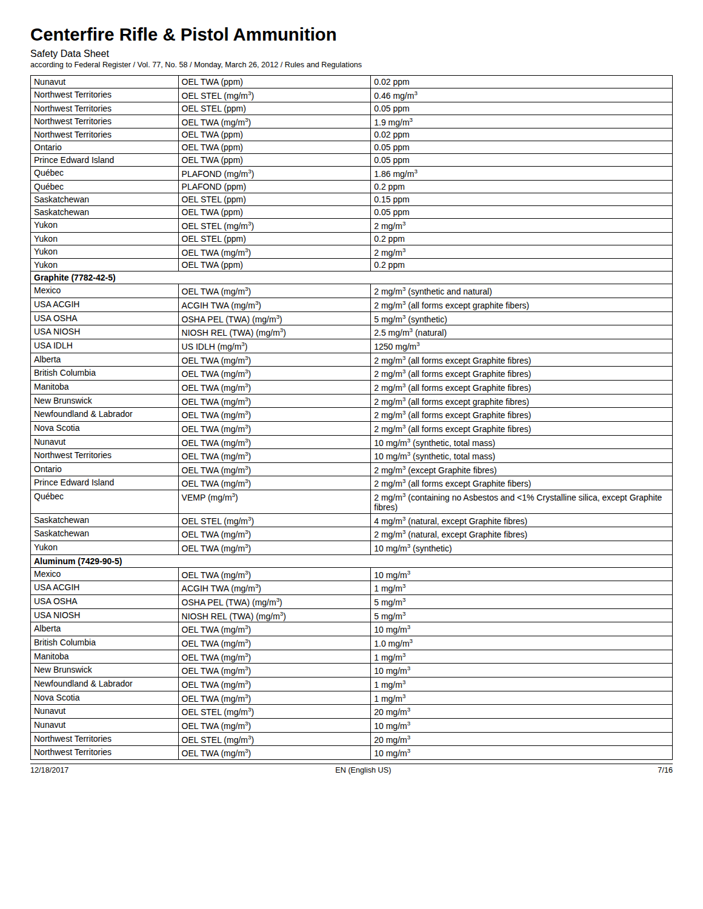Centerfire Rifle & Pistol Ammunition
Safety Data Sheet
according to Federal Register / Vol. 77, No. 58 / Monday, March 26, 2012 / Rules and Regulations
| Nunavut | OEL TWA (ppm) | 0.02 ppm |
| Northwest Territories | OEL STEL (mg/m 3 ) | 0.46 mg/m 3 |
| Northwest Territories | OEL STEL (ppm) | 0.05 ppm |
| Northwest Territories | OEL TWA (mg/m 3 ) | 1.9 mg/m 3 |
| Northwest Territories | OEL TWA (ppm) | 0.02 ppm |
| Ontario | OEL TWA (ppm) | 0.05 ppm |
| Prince Edward Island | OEL TWA (ppm) | 0.05 ppm |
| Québec | PLAFOND (mg/m 3 ) | 1.86 mg/m 3 |
| Québec | PLAFOND (ppm) | 0.2 ppm |
| Saskatchewan | OEL STEL (ppm) | 0.15 ppm |
| Saskatchewan | OEL TWA (ppm) | 0.05 ppm |
| Yukon | OEL STEL (mg/m 3 ) | 2 mg/m 3 |
| Yukon | OEL STEL (ppm) | 0.2 ppm |
| Yukon | OEL TWA (mg/m 3 ) | 2 mg/m 3 |
| Yukon | OEL TWA (ppm) | 0.2 ppm |
| Graphite (7782-42-5) |
| Mexico | OEL TWA (mg/m 3 ) | 2 mg/m 3 (synthetic and natural) |
| USA ACGIH | ACGIH TWA (mg/m 3 ) | 2 mg/m 3 (all forms except graphite fibers) |
| USA OSHA | OSHA PEL (TWA) (mg/m 3 ) | 5 mg/m 3 (synthetic) |
| USA NIOSH | NIOSH REL (TWA) (mg/m 3 ) | 2.5 mg/m 3 (natural) |
| USA IDLH | US IDLH (mg/m 3 ) | 1250 mg/m 3 |
| Alberta | OEL TWA (mg/m 3 ) | 2 mg/m 3 (all forms except Graphite fibres) |
| British Columbia | OEL TWA (mg/m 3 ) | 2 mg/m 3 (all forms except Graphite fibres) |
| Manitoba | OEL TWA (mg/m 3 ) | 2 mg/m 3 (all forms except Graphite fibres) |
| New Brunswick | OEL TWA (mg/m 3 ) | 2 mg/m 3 (all forms except graphite fibres) |
| Newfoundland & Labrador | OEL TWA (mg/m 3 ) | 2 mg/m 3 (all forms except Graphite fibres) |
| Nova Scotia | OEL TWA (mg/m 3 ) | 2 mg/m 3 (all forms except Graphite fibres) |
| Nunavut | OEL TWA (mg/m 3 ) | 10 mg/m 3 (synthetic, total mass) |
| Northwest Territories | OEL TWA (mg/m 3 ) | 10 mg/m 3 (synthetic, total mass) |
| Ontario | OEL TWA (mg/m 3 ) | 2 mg/m 3 (except Graphite fibres) |
| Prince Edward Island | OEL TWA (mg/m 3 ) | 2 mg/m 3 (all forms except Graphite fibers) |
| Québec | VEMP (mg/m 3 ) | 2 mg/m 3 (containing no Asbestos and <1% Crystalline silica, except Graphite fibres) |
| Saskatchewan | OEL STEL (mg/m 3 ) | 4 mg/m 3 (natural, except Graphite fibres) |
| Saskatchewan | OEL TWA (mg/m 3 ) | 2 mg/m 3 (natural, except Graphite fibres) |
| Yukon | OEL TWA (mg/m 3 ) | 10 mg/m 3 (synthetic) |
| Aluminum (7429-90-5) |
| Mexico | OEL TWA (mg/m 3 ) | 10 mg/m 3 |
| USA ACGIH | ACGIH TWA (mg/m 3 ) | 1 mg/m 3 |
| USA OSHA | OSHA PEL (TWA) (mg/m 3 ) | 5 mg/m 3 |
| USA NIOSH | NIOSH REL (TWA) (mg/m 3 ) | 5 mg/m 3 |
| Alberta | OEL TWA (mg/m 3 ) | 10 mg/m 3 |
| British Columbia | OEL TWA (mg/m 3 ) | 1.0 mg/m 3 |
| Manitoba | OEL TWA (mg/m 3 ) | 1 mg/m 3 |
| New Brunswick | OEL TWA (mg/m 3 ) | 10 mg/m 3 |
| Newfoundland & Labrador | OEL TWA (mg/m 3 ) | 1 mg/m 3 |
| Nova Scotia | OEL TWA (mg/m 3 ) | 1 mg/m 3 |
| Nunavut | OEL STEL (mg/m 3 ) | 20 mg/m 3 |
| Nunavut | OEL TWA (mg/m 3 ) | 10 mg/m 3 |
| Northwest Territories | OEL STEL (mg/m 3 ) | 20 mg/m 3 |
| Northwest Territories | OEL TWA (mg/m 3 ) | 10 mg/m 3 |
12/18/2017 EN (English US) 7/16